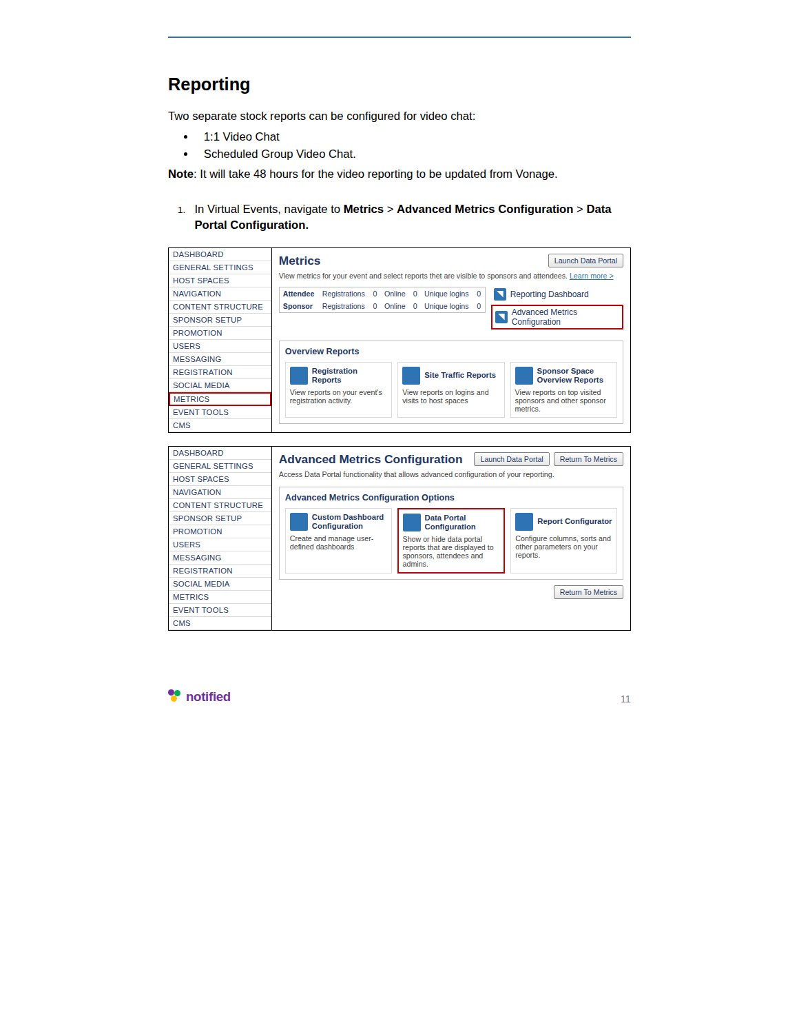Reporting
Two separate stock reports can be configured for video chat:
1:1 Video Chat
Scheduled Group Video Chat.
Note: It will take 48 hours for the video reporting to be updated from Vonage.
In Virtual Events, navigate to Metrics > Advanced Metrics Configuration > Data Portal Configuration.
DASHBOARD
GENERAL SETTINGS
HOST SPACES
NAVIGATION
CONTENT STRUCTURE
SPONSOR SETUP
PROMOTION
USERS
MESSAGING
REGISTRATION
SOCIAL MEDIA
METRICS
EVENT TOOLS
CMS
Launch Data Portal
Metrics
View metrics for your event and select reports thet are visible to sponsors and attendees. Learn more >
| Attendee | Registrations | 0 | Online | 0 | Unique logins | 0 |
| Sponsor | Registrations | 0 | Online | 0 | Unique logins | 0 |
Reporting Dashboard
Advanced Metrics Configuration
Overview Reports
Registration Reports
View reports on your event's registration activity.
Site Traffic Reports
View reports on logins and visits to host spaces
Sponsor Space Overview Reports
View reports on top visited sponsors and other sponsor metrics.
DASHBOARD
GENERAL SETTINGS
HOST SPACES
NAVIGATION
CONTENT STRUCTURE
SPONSOR SETUP
PROMOTION
USERS
MESSAGING
REGISTRATION
SOCIAL MEDIA
METRICS
EVENT TOOLS
CMS
Launch Data Portal Return To Metrics
Advanced Metrics Configuration
Access Data Portal functionality that allows advanced configuration of your reporting.
Advanced Metrics Configuration Options
Custom Dashboard Configuration
Create and manage user-defined dashboards
Data Portal Configuration
Show or hide data portal reports that are displayed to sponsors, attendees and admins.
Report Configurator
Configure columns, sorts and other parameters on your reports.
Return To Metrics
notified
11